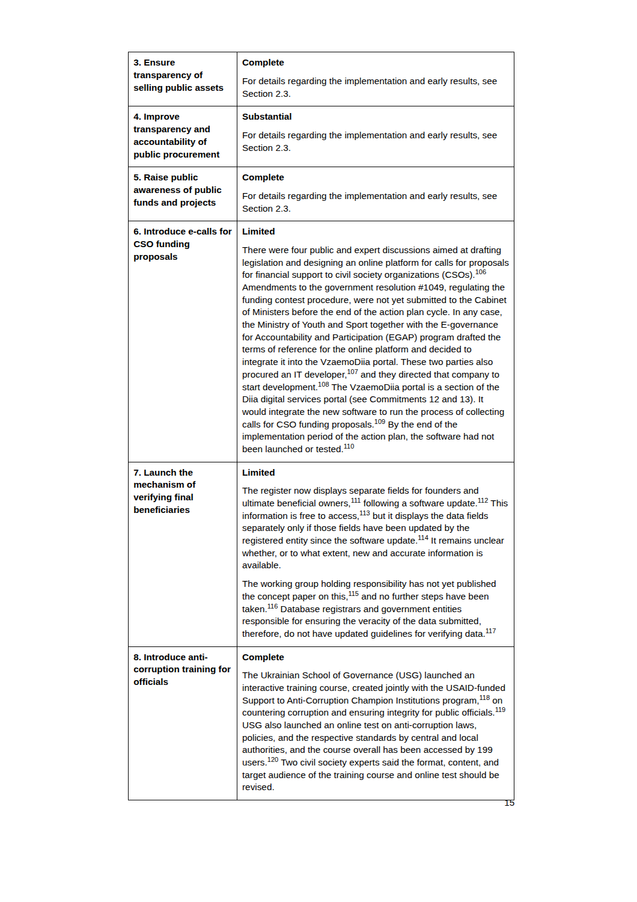| 3. Ensure transparency of selling public assets | Complete For details regarding the implementation and early results, see Section 2.3. |
| 4. Improve transparency and accountability of public procurement | Substantial For details regarding the implementation and early results, see Section 2.3. |
| 5. Raise public awareness of public funds and projects | Complete For details regarding the implementation and early results, see Section 2.3. |
| 6. Introduce e-calls for CSO funding proposals | Limited There were four public and expert discussions aimed at drafting legislation and designing an online platform for calls for proposals for financial support to civil society organizations (CSOs). 106 Amendments to the government resolution #1049, regulating the funding contest procedure, were not yet submitted to the Cabinet of Ministers before the end of the action plan cycle. In any case, the Ministry of Youth and Sport together with the E-governance for Accountability and Participation (EGAP) program drafted the terms of reference for the online platform and decided to integrate it into the VzaemoDiia portal. These two parties also procured an IT developer, 107 and they directed that company to start development. 108 The VzaemoDiia portal is a section of the Diia digital services portal (see Commitments 12 and 13). It would integrate the new software to run the process of collecting calls for CSO funding proposals. 109 By the end of the implementation period of the action plan, the software had not been launched or tested. 110 |
| 7. Launch the mechanism of verifying final beneficiaries | Limited The register now displays separate fields for founders and ultimate beneficial owners, 111 following a software update. 112 This information is free to access, 113 but it displays the data fields separately only if those fields have been updated by the registered entity since the software update. 114 It remains unclear whether, or to what extent, new and accurate information is available. The working group holding responsibility has not yet published the concept paper on this, 115 and no further steps have been taken. 116 Database registrars and government entities responsible for ensuring the veracity of the data submitted, therefore, do not have updated guidelines for verifying data. 117 |
| 8. Introduce anti-corruption training for officials | Complete The Ukrainian School of Governance (USG) launched an interactive training course, created jointly with the USAID-funded Support to Anti-Corruption Champion Institutions program, 118 on countering corruption and ensuring integrity for public officials. 119 USG also launched an online test on anti-corruption laws, policies, and the respective standards by central and local authorities, and the course overall has been accessed by 199 users. 120 Two civil society experts said the format, content, and target audience of the training course and online test should be revised. |
15